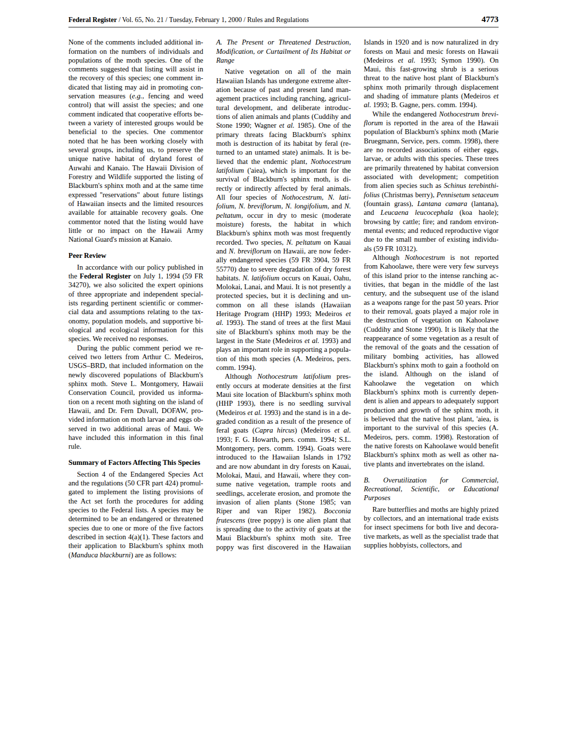Federal Register / Vol. 65, No. 21 / Tuesday, February 1, 2000 / Rules and Regulations
4773
None of the comments included additional information on the numbers of individuals and populations of the moth species. One of the comments suggested that listing will assist in the recovery of this species; one comment indicated that listing may aid in promoting conservation measures (e.g., fencing and weed control) that will assist the species; and one comment indicated that cooperative efforts between a variety of interested groups would be beneficial to the species. One commentor noted that he has been working closely with several groups, including us, to preserve the unique native habitat of dryland forest of Auwahi and Kanaio. The Hawaii Division of Forestry and Wildlife supported the listing of Blackburn's sphinx moth and at the same time expressed ''reservations'' about future listings of Hawaiian insects and the limited resources available for attainable recovery goals. One commentor noted that the listing would have little or no impact on the Hawaii Army National Guard's mission at Kanaio.
Peer Review
In accordance with our policy published in the Federal Register on July 1, 1994 (59 FR 34270), we also solicited the expert opinions of three appropriate and independent specialists regarding pertinent scientific or commercial data and assumptions relating to the taxonomy, population models, and supportive biological and ecological information for this species. We received no responses.
During the public comment period we received two letters from Arthur C. Medeiros, USGS–BRD, that included information on the newly discovered populations of Blackburn's sphinx moth. Steve L. Montgomery, Hawaii Conservation Council, provided us information on a recent moth sighting on the island of Hawaii, and Dr. Fern Duvall, DOFAW, provided information on moth larvae and eggs observed in two additional areas of Maui. We have included this information in this final rule.
Summary of Factors Affecting This Species
Section 4 of the Endangered Species Act and the regulations (50 CFR part 424) promulgated to implement the listing provisions of the Act set forth the procedures for adding species to the Federal lists. A species may be determined to be an endangered or threatened species due to one or more of the five factors described in section 4(a)(1). These factors and their application to Blackburn's sphinx moth (Manduca blackburni) are as follows:
A. The Present or Threatened Destruction, Modification, or Curtailment of Its Habitat or Range
Native vegetation on all of the main Hawaiian Islands has undergone extreme alteration because of past and present land management practices including ranching, agricultural development, and deliberate introductions of alien animals and plants (Cuddihy and Stone 1990; Wagner et al. 1985). One of the primary threats facing Blackburn's sphinx moth is destruction of its habitat by feral (returned to an untamed state) animals. It is believed that the endemic plant, Nothocestrum latifolium ('aiea), which is important for the survival of Blackburn's sphinx moth, is directly or indirectly affected by feral animals. All four species of Nothocestrum, N. latifolium, N. breviflorum, N. longifolium, and N. peltatum, occur in dry to mesic (moderate moisture) forests, the habitat in which Blackburn's sphinx moth was most frequently recorded. Two species, N. peltatum on Kauai and N. breviflorum on Hawaii, are now federally endangered species (59 FR 3904, 59 FR 55770) due to severe degradation of dry forest habitats. N. latifolium occurs on Kauai, Oahu, Molokai, Lanai, and Maui. It is not presently a protected species, but it is declining and uncommon on all these islands (Hawaiian Heritage Program (HHP) 1993; Medeiros et al. 1993). The stand of trees at the first Maui site of Blackburn's sphinx moth may be the largest in the State (Medeiros et al. 1993) and plays an important role in supporting a population of this moth species (A. Medeiros, pers. comm. 1994).
Although Nothocestrum latifolium presently occurs at moderate densities at the first Maui site location of Blackburn's sphinx moth (HHP 1993), there is no seedling survival (Medeiros et al. 1993) and the stand is in a degraded condition as a result of the presence of feral goats (Capra hircus) (Medeiros et al. 1993; F. G. Howarth, pers. comm. 1994; S.L. Montgomery, pers. comm. 1994). Goats were introduced to the Hawaiian Islands in 1792 and are now abundant in dry forests on Kauai, Molokai, Maui, and Hawaii, where they consume native vegetation, trample roots and seedlings, accelerate erosion, and promote the invasion of alien plants (Stone 1985; van Riper and van Riper 1982). Bocconia frutescens (tree poppy) is one alien plant that is spreading due to the activity of goats at the Maui Blackburn's sphinx moth site. Tree poppy was first discovered in the Hawaiian Islands in 1920 and is now naturalized in dry forests on Maui and mesic forests on Hawaii (Medeiros et al. 1993; Symon 1990). On Maui, this fast-growing shrub is a serious threat to the native host plant of Blackburn's sphinx moth primarily through displacement and shading of immature plants (Medeiros et al. 1993; B. Gagne, pers. comm. 1994).
While the endangered Nothocestrum breviflorum is reported in the area of the Hawaii population of Blackburn's sphinx moth (Marie Bruegmann, Service, pers. comm. 1998), there are no recorded associations of either eggs, larvae, or adults with this species. These trees are primarily threatened by habitat conversion associated with development; competition from alien species such as Schinus terebinthifolius (Christmas berry), Pennisetum setaceum (fountain grass), Lantana camara (lantana), and Leucaena leucocephala (koa haole); browsing by cattle; fire; and random environmental events; and reduced reproductive vigor due to the small number of existing individuals (59 FR 10312).
Although Nothocestrum is not reported from Kahoolawe, there were very few surveys of this island prior to the intense ranching activities, that began in the middle of the last century, and the subsequent use of the island as a weapons range for the past 50 years. Prior to their removal, goats played a major role in the destruction of vegetation on Kahoolawe (Cuddihy and Stone 1990). It is likely that the reappearance of some vegetation as a result of the removal of the goats and the cessation of military bombing activities, has allowed Blackburn's sphinx moth to gain a foothold on the island. Although on the island of Kahoolawe the vegetation on which Blackburn's sphinx moth is currently dependent is alien and appears to adequately support production and growth of the sphinx moth, it is believed that the native host plant, 'aiea, is important to the survival of this species (A. Medeiros, pers. comm. 1998). Restoration of the native forests on Kahoolawe would benefit Blackburn's sphinx moth as well as other native plants and invertebrates on the island.
B. Overutilization for Commercial, Recreational, Scientific, or Educational Purposes
Rare butterflies and moths are highly prized by collectors, and an international trade exists for insect specimens for both live and decorative markets, as well as the specialist trade that supplies hobbyists, collectors, and